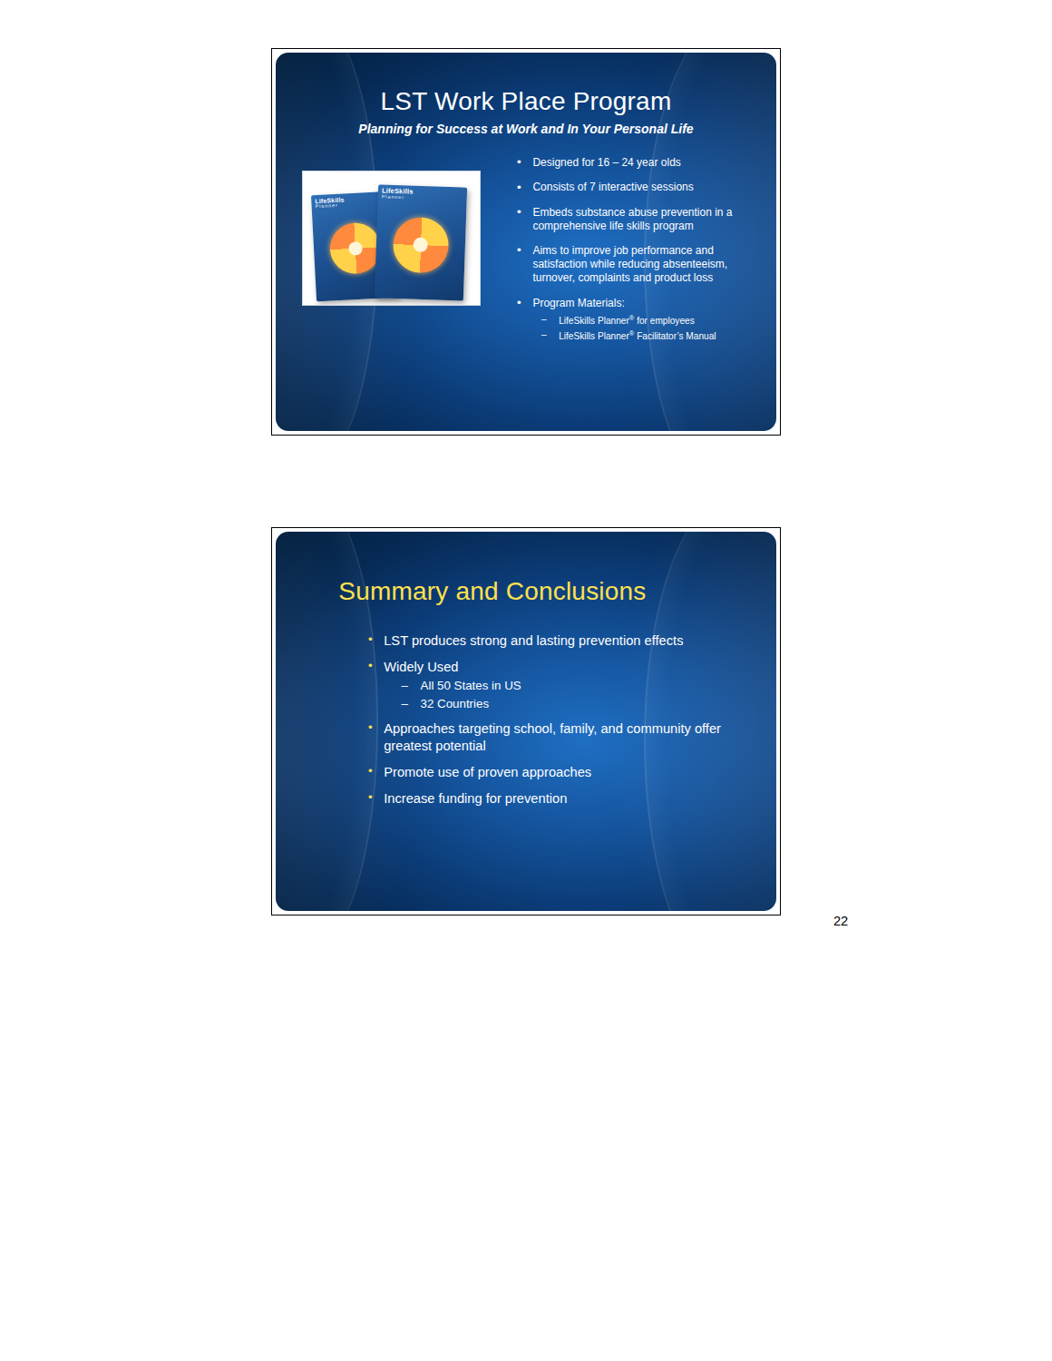LST Work Place Program
Planning for Success at Work and In Your Personal Life
LifeSkillsPlanner
LifeSkillsPlanner
Designed for 16 – 24 year olds
Consists of 7 interactive sessions
Embeds substance abuse prevention in a comprehensive life skills program
Aims to improve job performance and satisfaction while reducing absenteeism, turnover, complaints and product loss
Program Materials:
LifeSkills Planner® for employees
LifeSkills Planner® Facilitator’s Manual
Summary and Conclusions
LST produces strong and lasting prevention effects
Widely Used
All 50 States in US
32 Countries
Approaches targeting school, family, and community offer greatest potential
Promote use of proven approaches
Increase funding for prevention
22